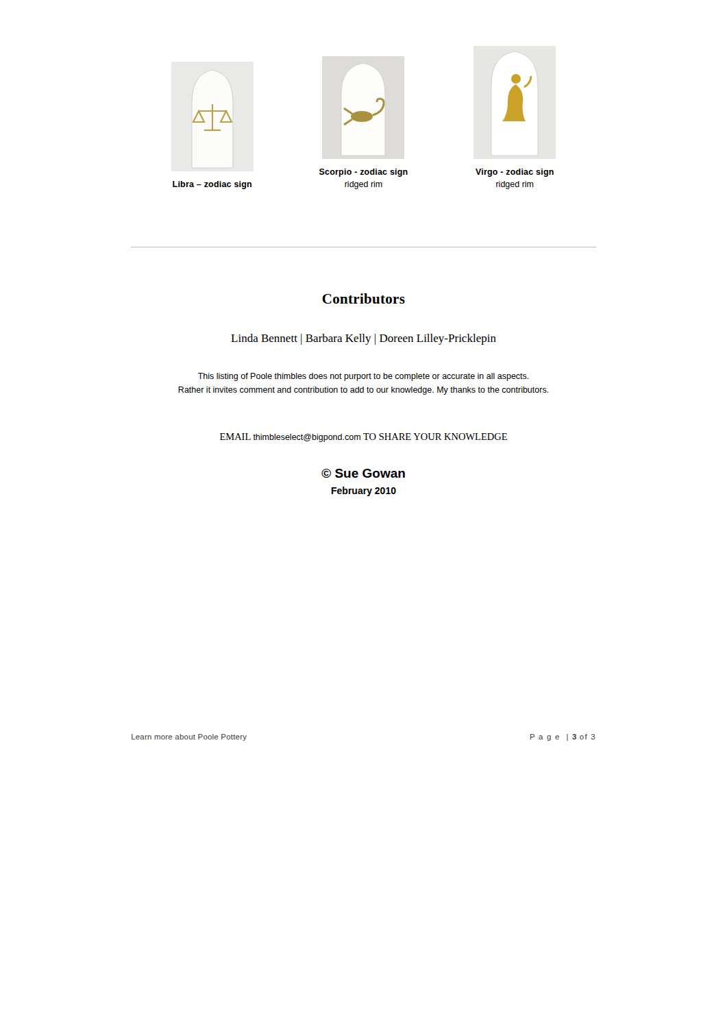Libra – zodiac sign
Scorpio - zodiac sign
ridged rim
Virgo - zodiac sign
ridged rim
Contributors
Linda Bennett | Barbara Kelly | Doreen Lilley-Pricklepin
This listing of Poole thimbles does not purport to be complete or accurate in all aspects.
Rather it invites comment and contribution to add to our knowledge. My thanks to the contributors.
EMAIL thimbleselect@bigpond.com TO SHARE YOUR KNOWLEDGE
© Sue Gowan February 2010
Learn more about Poole Pottery
P a g e | 3 of 3